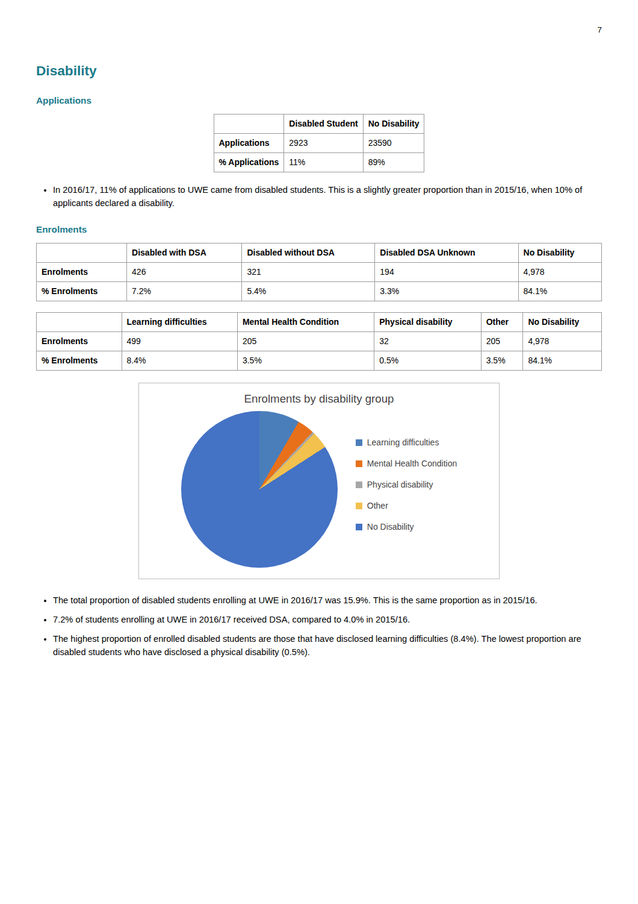7
Disability
Applications
| | Disabled Student | No Disability |
| Applications | 2923 | 23590 |
| % Applications | 11% | 89% |
In 2016/17, 11% of applications to UWE came from disabled students. This is a slightly greater proportion than in 2015/16, when 10% of applicants declared a disability.
Enrolments
| | Disabled with DSA | Disabled without DSA | Disabled DSA Unknown | No Disability |
| Enrolments | 426 | 321 | 194 | 4,978 |
| % Enrolments | 7.2% | 5.4% | 3.3% | 84.1% |
| | Learning difficulties | Mental Health Condition | Physical disability | Other | No Disability |
| Enrolments | 499 | 205 | 32 | 205 | 4,978 |
| % Enrolments | 8.4% | 3.5% | 0.5% | 3.5% | 84.1% |
Enrolments by disability group
Learning difficulties
Mental Health Condition
Physical disability
Other
No Disability
The total proportion of disabled students enrolling at UWE in 2016/17 was 15.9%. This is the same proportion as in 2015/16.
7.2% of students enrolling at UWE in 2016/17 received DSA, compared to 4.0% in 2015/16.
The highest proportion of enrolled disabled students are those that have disclosed learning difficulties (8.4%). The lowest proportion are disabled students who have disclosed a physical disability (0.5%).